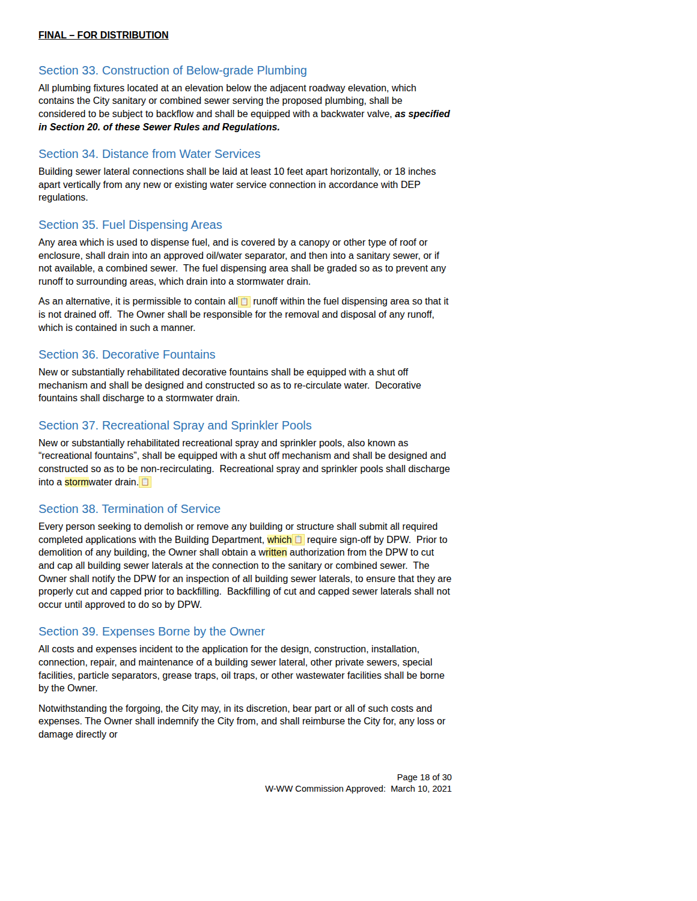FINAL – FOR DISTRIBUTION
Section 33. Construction of Below-grade Plumbing
All plumbing fixtures located at an elevation below the adjacent roadway elevation, which contains the City sanitary or combined sewer serving the proposed plumbing, shall be considered to be subject to backflow and shall be equipped with a backwater valve, as specified in Section 20. of these Sewer Rules and Regulations.
Section 34. Distance from Water Services
Building sewer lateral connections shall be laid at least 10 feet apart horizontally, or 18 inches apart vertically from any new or existing water service connection in accordance with DEP regulations.
Section 35. Fuel Dispensing Areas
Any area which is used to dispense fuel, and is covered by a canopy or other type of roof or enclosure, shall drain into an approved oil/water separator, and then into a sanitary sewer, or if not available, a combined sewer. The fuel dispensing area shall be graded so as to prevent any runoff to surrounding areas, which drain into a stormwater drain.
As an alternative, it is permissible to contain all📋 runoff within the fuel dispensing area so that it is not drained off. The Owner shall be responsible for the removal and disposal of any runoff, which is contained in such a manner.
Section 36. Decorative Fountains
New or substantially rehabilitated decorative fountains shall be equipped with a shut off mechanism and shall be designed and constructed so as to re-circulate water. Decorative fountains shall discharge to a stormwater drain.
Section 37. Recreational Spray and Sprinkler Pools
New or substantially rehabilitated recreational spray and sprinkler pools, also known as “recreational fountains”, shall be equipped with a shut off mechanism and shall be designed and constructed so as to be non-recirculating. Recreational spray and sprinkler pools shall discharge into a stormwater drain.📋
Section 38. Termination of Service
Every person seeking to demolish or remove any building or structure shall submit all required completed applications with the Building Department, which📋 require sign-off by DPW. Prior to demolition of any building, the Owner shall obtain a written authorization from the DPW to cut and cap all building sewer laterals at the connection to the sanitary or combined sewer. The Owner shall notify the DPW for an inspection of all building sewer laterals, to ensure that they are properly cut and capped prior to backfilling. Backfilling of cut and capped sewer laterals shall not occur until approved to do so by DPW.
Section 39. Expenses Borne by the Owner
All costs and expenses incident to the application for the design, construction, installation, connection, repair, and maintenance of a building sewer lateral, other private sewers, special facilities, particle separators, grease traps, oil traps, or other wastewater facilities shall be borne by the Owner.
Notwithstanding the forgoing, the City may, in its discretion, bear part or all of such costs and expenses. The Owner shall indemnify the City from, and shall reimburse the City for, any loss or damage directly or
Page 18 of 30
W-WW Commission Approved: March 10, 2021